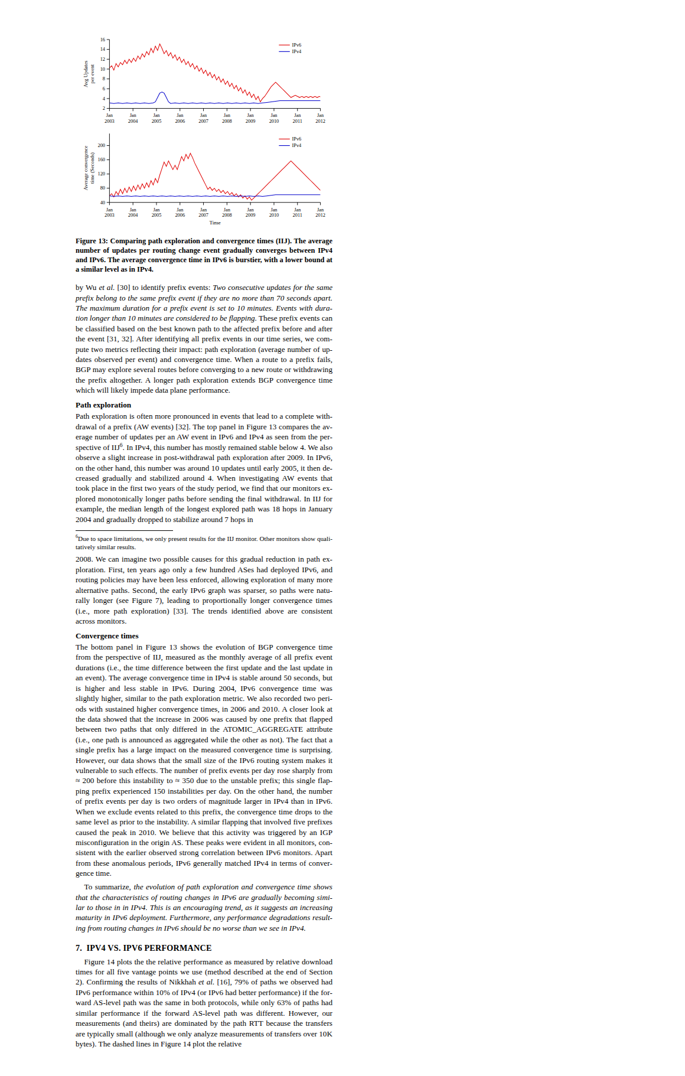2 4 6 8 10 12 14 16 Avg Updates per event Jan2003 Jan2004 Jan2005 Jan2006 Jan2007 Jan2008 Jan2009 Jan2010 Jan2011 Jan2012 IPv6 IPv4 40 80 120 160 200 Average convergence time (Seconds) Jan2003 Jan2004 Jan2005 Jan2006 Jan2007 Jan2008 Jan2009 Jan2010 Jan2011 Jan2012 Time IPv6 IPv4
Figure 13: Comparing path exploration and convergence times (IIJ). The average number of updates per routing change event gradually converges between IPv4 and IPv6. The average convergence time in IPv6 is burstier, with a lower bound at a similar level as in IPv4.
by Wu et al. [30] to identify prefix events: Two consecutive updates for the same prefix belong to the same prefix event if they are no more than 70 seconds apart. The maximum duration for a prefix event is set to 10 minutes. Events with duration longer than 10 minutes are considered to be flapping. These prefix events can be classified based on the best known path to the affected prefix before and after the event [31, 32]. After identifying all prefix events in our time series, we compute two metrics reflecting their impact: path exploration (average number of updates observed per event) and convergence time. When a route to a prefix fails, BGP may explore several routes before converging to a new route or withdrawing the prefix altogether. A longer path exploration extends BGP convergence time which will likely impede data plane performance.
Path exploration
Path exploration is often more pronounced in events that lead to a complete withdrawal of a prefix (AW events) [32]. The top panel in Figure 13 compares the average number of updates per an AW event in IPv6 and IPv4 as seen from the perspective of IIJ6. In IPv4, this number has mostly remained stable below 4. We also observe a slight increase in post-withdrawal path exploration after 2009. In IPv6, on the other hand, this number was around 10 updates until early 2005, it then decreased gradually and stabilized around 4. When investigating AW events that took place in the first two years of the study period, we find that our monitors explored monotonically longer paths before sending the final withdrawal. In IIJ for example, the median length of the longest explored path was 18 hops in January 2004 and gradually dropped to stabilize around 7 hops in
6Due to space limitations, we only present results for the IIJ monitor. Other monitors show qualitatively similar results.
2008. We can imagine two possible causes for this gradual reduction in path exploration. First, ten years ago only a few hundred ASes had deployed IPv6, and routing policies may have been less enforced, allowing exploration of many more alternative paths. Second, the early IPv6 graph was sparser, so paths were naturally longer (see Figure 7), leading to proportionally longer convergence times (i.e., more path exploration) [33]. The trends identified above are consistent across monitors.
Convergence times
The bottom panel in Figure 13 shows the evolution of BGP convergence time from the perspective of IIJ, measured as the monthly average of all prefix event durations (i.e., the time difference between the first update and the last update in an event). The average convergence time in IPv4 is stable around 50 seconds, but is higher and less stable in IPv6. During 2004, IPv6 convergence time was slightly higher, similar to the path exploration metric. We also recorded two periods with sustained higher convergence times, in 2006 and 2010. A closer look at the data showed that the increase in 2006 was caused by one prefix that flapped between two paths that only differed in the ATOMIC_AGGREGATE attribute (i.e., one path is announced as aggregated while the other as not). The fact that a single prefix has a large impact on the measured convergence time is surprising. However, our data shows that the small size of the IPv6 routing system makes it vulnerable to such effects. The number of prefix events per day rose sharply from ≈ 200 before this instability to ≈ 350 due to the unstable prefix; this single flapping prefix experienced 150 instabilities per day. On the other hand, the number of prefix events per day is two orders of magnitude larger in IPv4 than in IPv6. When we exclude events related to this prefix, the convergence time drops to the same level as prior to the instability. A similar flapping that involved five prefixes caused the peak in 2010. We believe that this activity was triggered by an IGP misconfiguration in the origin AS. These peaks were evident in all monitors, consistent with the earlier observed strong correlation between IPv6 monitors. Apart from these anomalous periods, IPv6 generally matched IPv4 in terms of convergence time.
To summarize, the evolution of path exploration and convergence time shows that the characteristics of routing changes in IPv6 are gradually becoming similar to those in in IPv4. This is an encouraging trend, as it suggests an increasing maturity in IPv6 deployment. Furthermore, any performance degradations resulting from routing changes in IPv6 should be no worse than we see in IPv4.
7. IPv4 vs. IPv6 Performance
Figure 14 plots the the relative performance as measured by relative download times for all five vantage points we use (method described at the end of Section 2). Confirming the results of Nikkhah et al. [16], 79% of paths we observed had IPv6 performance within 10% of IPv4 (or IPv6 had better performance) if the forward AS-level path was the same in both protocols, while only 63% of paths had similar performance if the forward AS-level path was different. However, our measurements (and theirs) are dominated by the path RTT because the transfers are typically small (although we only analyze measurements of transfers over 10K bytes). The dashed lines in Figure 14 plot the relative